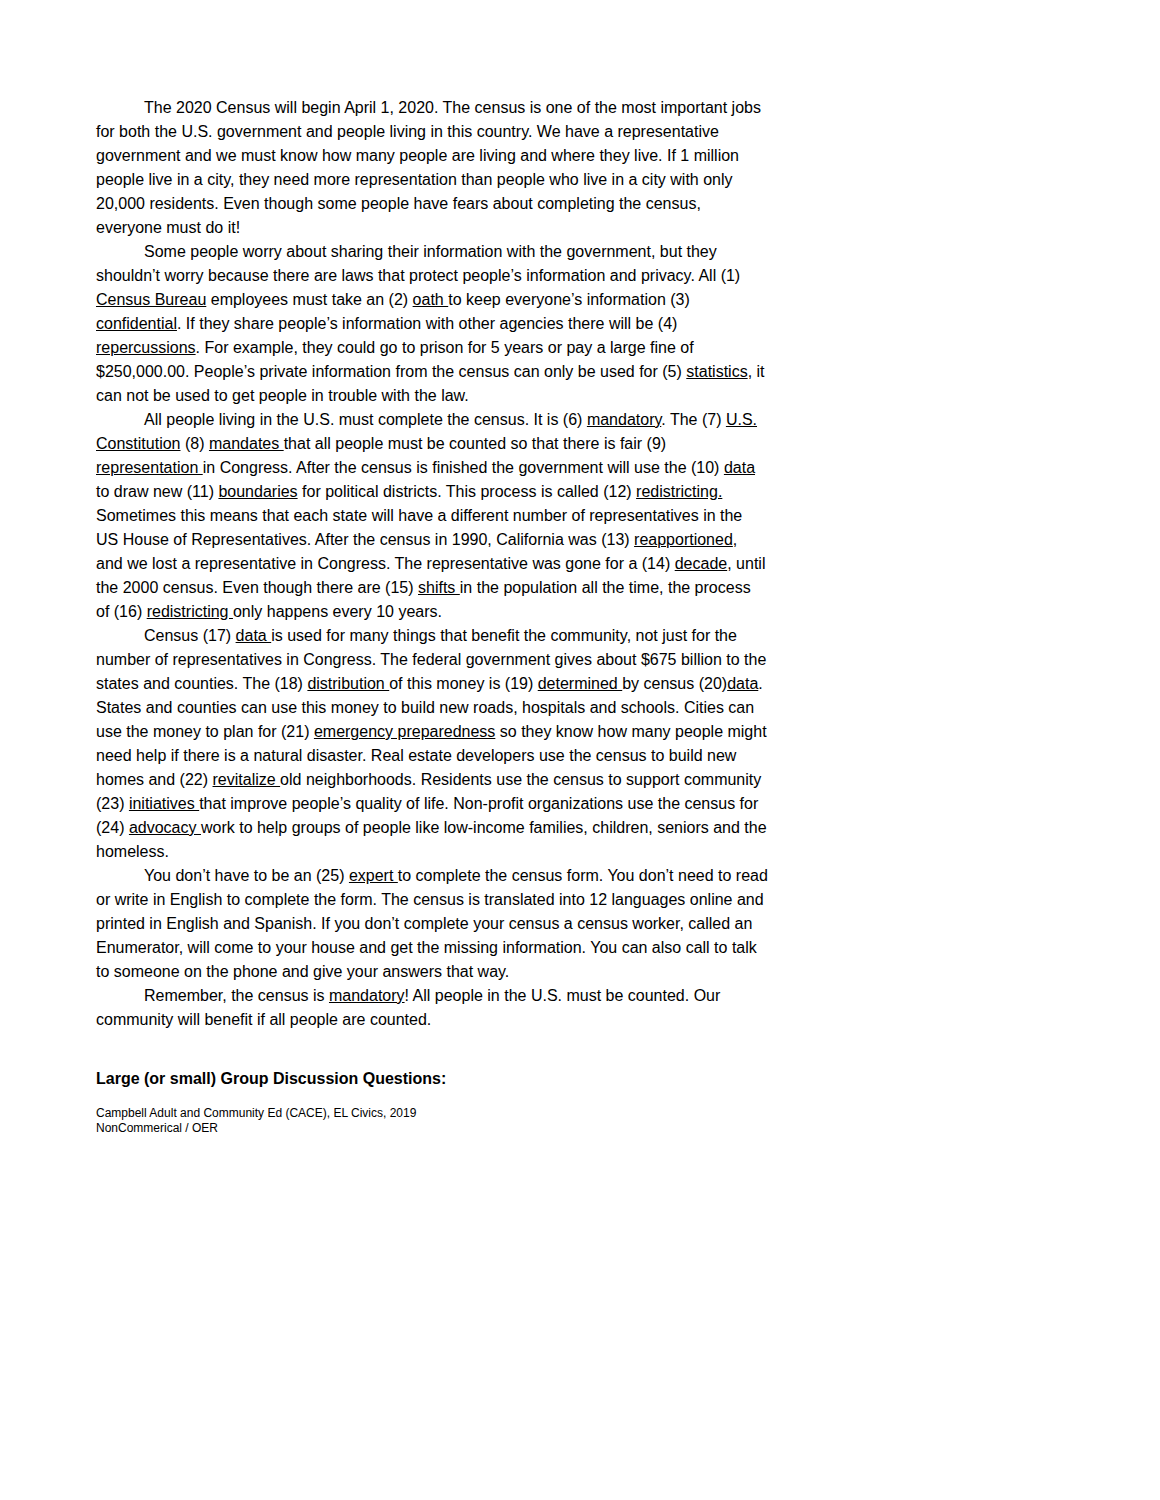The 2020 Census will begin April 1, 2020. The census is one of the most important jobs for both the U.S. government and people living in this country. We have a representative government and we must know how many people are living and where they live. If 1 million people live in a city, they need more representation than people who live in a city with only 20,000 residents. Even though some people have fears about completing the census, everyone must do it!
Some people worry about sharing their information with the government, but they shouldn’t worry because there are laws that protect people’s information and privacy. All (1) Census Bureau employees must take an (2) oath to keep everyone’s information (3) confidential. If they share people’s information with other agencies there will be (4) repercussions. For example, they could go to prison for 5 years or pay a large fine of $250,000.00. People’s private information from the census can only be used for (5) statistics, it can not be used to get people in trouble with the law.
All people living in the U.S. must complete the census. It is (6) mandatory. The (7) U.S. Constitution (8) mandates that all people must be counted so that there is fair (9) representation in Congress. After the census is finished the government will use the (10) data to draw new (11) boundaries for political districts. This process is called (12) redistricting. Sometimes this means that each state will have a different number of representatives in the US House of Representatives. After the census in 1990, California was (13) reapportioned, and we lost a representative in Congress. The representative was gone for a (14) decade, until the 2000 census. Even though there are (15) shifts in the population all the time, the process of (16) redistricting only happens every 10 years.
Census (17) data is used for many things that benefit the community, not just for the number of representatives in Congress. The federal government gives about $675 billion to the states and counties. The (18) distribution of this money is (19) determined by census (20)data. States and counties can use this money to build new roads, hospitals and schools. Cities can use the money to plan for (21) emergency preparedness so they know how many people might need help if there is a natural disaster. Real estate developers use the census to build new homes and (22) revitalize old neighborhoods. Residents use the census to support community (23) initiatives that improve people’s quality of life. Non-profit organizations use the census for (24) advocacy work to help groups of people like low-income families, children, seniors and the homeless.
You don’t have to be an (25) expert to complete the census form. You don’t need to read or write in English to complete the form. The census is translated into 12 languages online and printed in English and Spanish. If you don’t complete your census a census worker, called an Enumerator, will come to your house and get the missing information. You can also call to talk to someone on the phone and give your answers that way.
Remember, the census is mandatory! All people in the U.S. must be counted. Our community will benefit if all people are counted.
Large (or small) Group Discussion Questions:
Campbell Adult and Community Ed (CACE), EL Civics, 2019
NonCommerical / OER